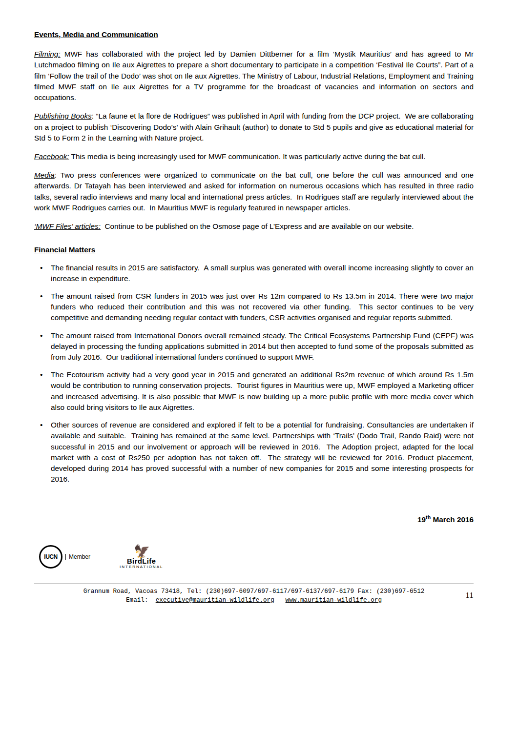Events, Media and Communication
Filming: MWF has collaborated with the project led by Damien Dittberner for a film ‘Mystik Mauritius’ and has agreed to Mr Lutchmadoo filming on Ile aux Aigrettes to prepare a short documentary to participate in a competition ‘Festival Ile Courts”. Part of a film ‘Follow the trail of the Dodo’ was shot on Ile aux Aigrettes. The Ministry of Labour, Industrial Relations, Employment and Training filmed MWF staff on Ile aux Aigrettes for a TV programme for the broadcast of vacancies and information on sectors and occupations.
Publishing Books: “La faune et la flore de Rodrigues” was published in April with funding from the DCP project. We are collaborating on a project to publish ‘Discovering Dodo’s’ with Alain Grihault (author) to donate to Std 5 pupils and give as educational material for Std 5 to Form 2 in the Learning with Nature project.
Facebook: This media is being increasingly used for MWF communication. It was particularly active during the bat cull.
Media: Two press conferences were organized to communicate on the bat cull, one before the cull was announced and one afterwards. Dr Tatayah has been interviewed and asked for information on numerous occasions which has resulted in three radio talks, several radio interviews and many local and international press articles. In Rodrigues staff are regularly interviewed about the work MWF Rodrigues carries out. In Mauritius MWF is regularly featured in newspaper articles.
‘MWF Files’ articles: Continue to be published on the Osmose page of L’Express and are available on our website.
Financial Matters
The financial results in 2015 are satisfactory. A small surplus was generated with overall income increasing slightly to cover an increase in expenditure.
The amount raised from CSR funders in 2015 was just over Rs 12m compared to Rs 13.5m in 2014. There were two major funders who reduced their contribution and this was not recovered via other funding. This sector continues to be very competitive and demanding needing regular contact with funders, CSR activities organised and regular reports submitted.
The amount raised from International Donors overall remained steady. The Critical Ecosystems Partnership Fund (CEPF) was delayed in processing the funding applications submitted in 2014 but then accepted to fund some of the proposals submitted as from July 2016. Our traditional international funders continued to support MWF.
The Ecotourism activity had a very good year in 2015 and generated an additional Rs2m revenue of which around Rs 1.5m would be contribution to running conservation projects. Tourist figures in Mauritius were up, MWF employed a Marketing officer and increased advertising. It is also possible that MWF is now building up a more public profile with more media cover which also could bring visitors to Ile aux Aigrettes.
Other sources of revenue are considered and explored if felt to be a potential for fundraising. Consultancies are undertaken if available and suitable. Training has remained at the same level. Partnerships with ‘Trails’ (Dodo Trail, Rando Raid) were not successful in 2015 and our involvement or approach will be reviewed in 2016. The Adoption project, adapted for the local market with a cost of Rs250 per adoption has not taken off. The strategy will be reviewed for 2016. Product placement, developed during 2014 has proved successful with a number of new companies for 2015 and some interesting prospects for 2016.
19th March 2016
IUCN
Member
🦅
BirdLife
INTERNATIONAL
11
Grannum Road, Vacoas 73418, Tel: (230)697-6097/697-6117/697-6137/697-6179 Fax: (230)697-6512
Email: executive@mauritian-wildlife.org www.mauritian-wildlife.org